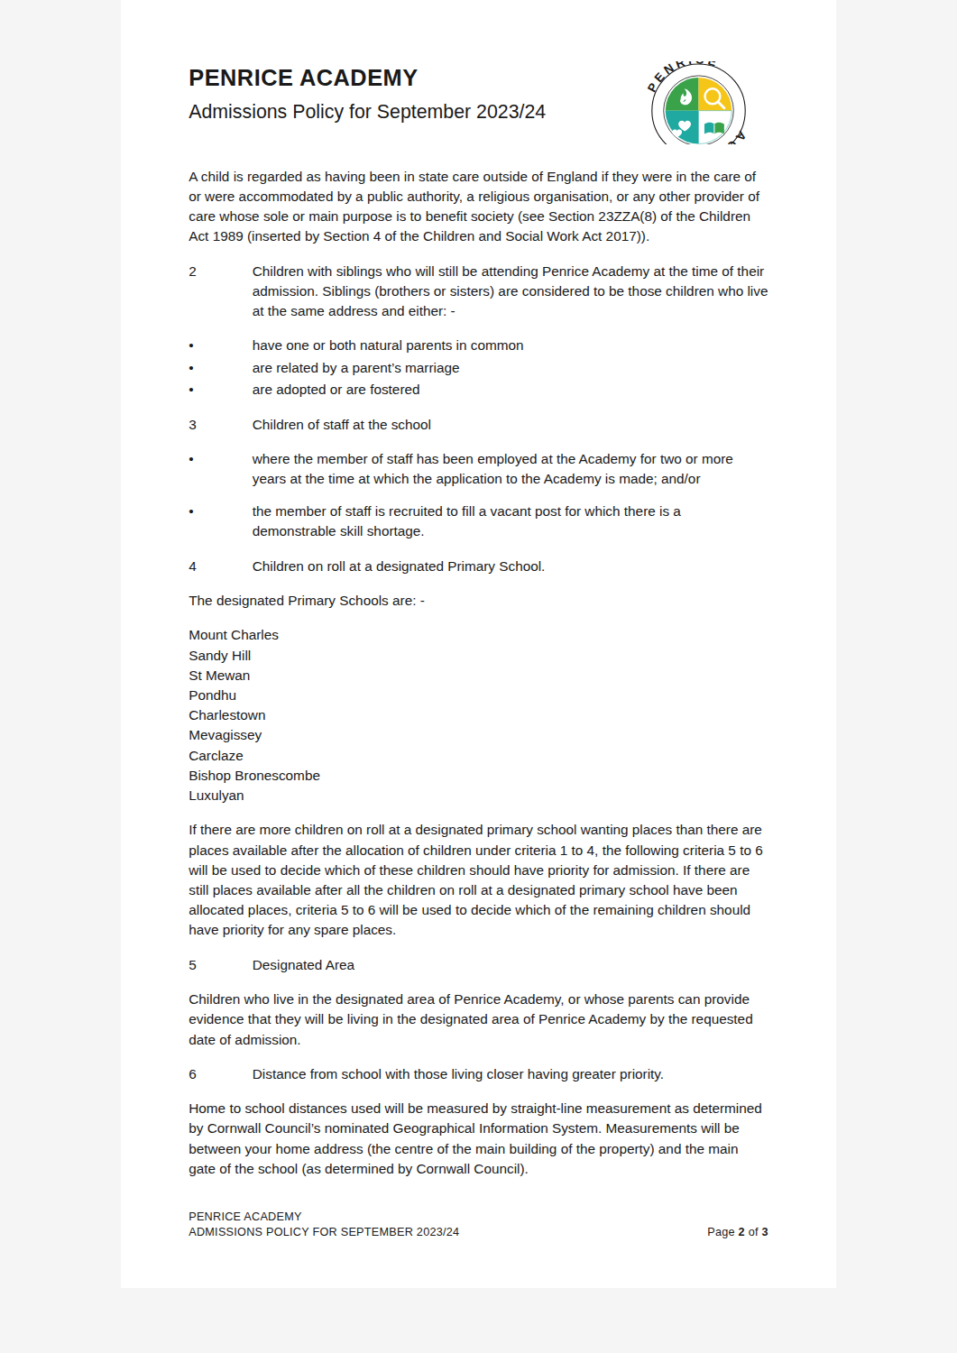Penrice Academy
Admissions Policy for September 2023/24
PENRICE ACADEMY
A child is regarded as having been in state care outside of England if they were in the care of or were accommodated by a public authority, a religious organisation, or any other provider of care whose sole or main purpose is to benefit society (see Section 23ZZA(8) of the Children Act 1989 (inserted by Section 4 of the Children and Social Work Act 2017)).
2 Children with siblings who will still be attending Penrice Academy at the time of their admission. Siblings (brothers or sisters) are considered to be those children who live at the same address and either: -
•have one or both natural parents in common
•are related by a parent’s marriage
•are adopted or are fostered
3 Children of staff at the school
•where the member of staff has been employed at the Academy for two or more years at the time at which the application to the Academy is made; and/or
•the member of staff is recruited to fill a vacant post for which there is a demonstrable skill shortage.
4 Children on roll at a designated Primary School.
The designated Primary Schools are: -
Mount Charles
Sandy Hill
St Mewan
Pondhu
Charlestown
Mevagissey
Carclaze
Bishop Bronescombe
Luxulyan
If there are more children on roll at a designated primary school wanting places than there are places available after the allocation of children under criteria 1 to 4, the following criteria 5 to 6 will be used to decide which of these children should have priority for admission. If there are still places available after all the children on roll at a designated primary school have been allocated places, criteria 5 to 6 will be used to decide which of the remaining children should have priority for any spare places.
5 Designated Area
Children who live in the designated area of Penrice Academy, or whose parents can provide evidence that they will be living in the designated area of Penrice Academy by the requested date of admission.
6 Distance from school with those living closer having greater priority.
Home to school distances used will be measured by straight-line measurement as determined by Cornwall Council’s nominated Geographical Information System. Measurements will be between your home address (the centre of the main building of the property) and the main gate of the school (as determined by Cornwall Council).
Penrice Academy
Admissions Policy for September 2023/24
Page 2 of 3